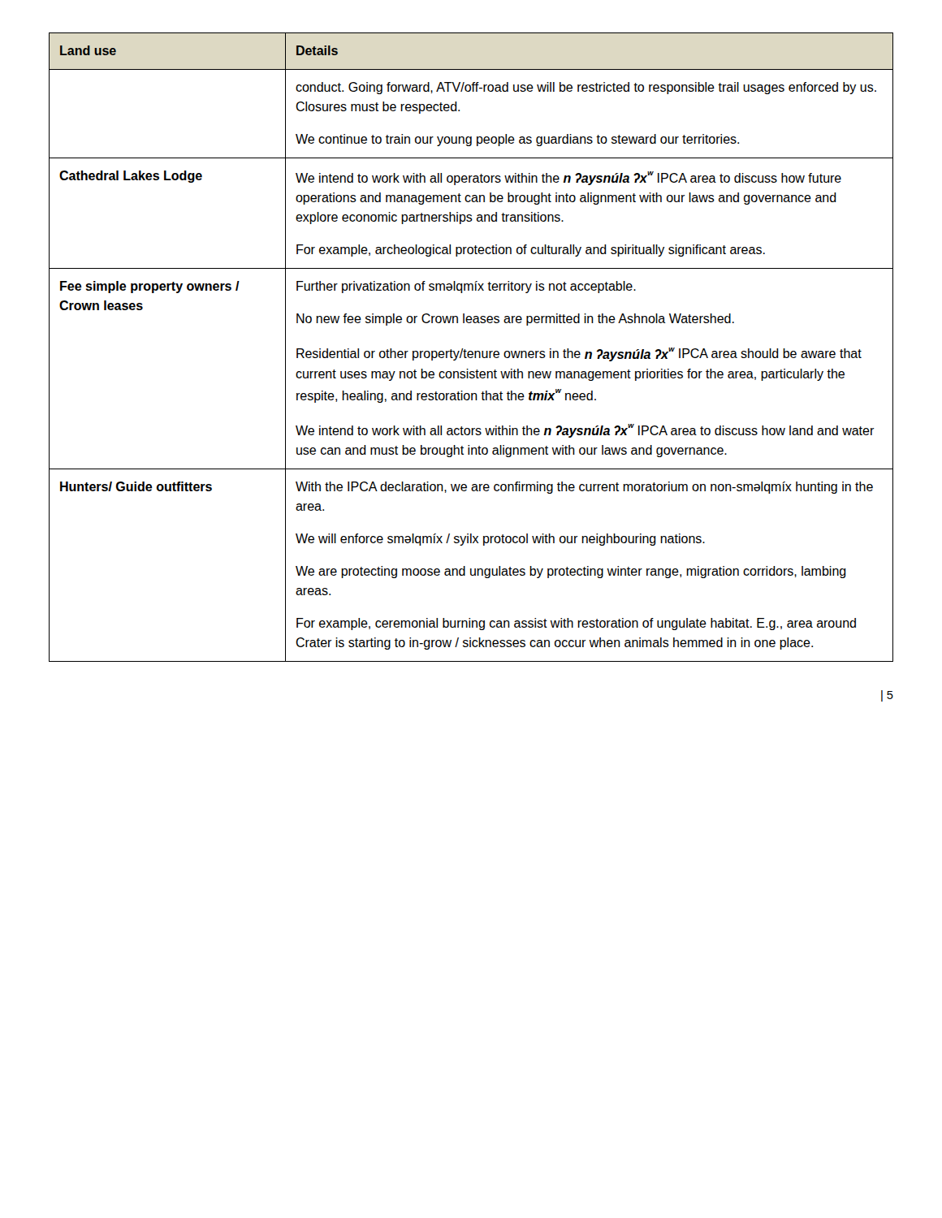| Land use | Details |
| --- | --- |
| | conduct. Going forward, ATV/off-road use will be restricted to responsible trail usages enforced by us. Closures must be respected. We continue to train our young people as guardians to steward our territories. |
| Cathedral Lakes Lodge | We intend to work with all operators within the n ʔaysnúla ʔx ʷ IPCA area to discuss how future operations and management can be brought into alignment with our laws and governance and explore economic partnerships and transitions. For example, archeological protection of culturally and spiritually significant areas. |
| Fee simple property owners / Crown leases | Further privatization of smǝlqmíx territory is not acceptable. No new fee simple or Crown leases are permitted in the Ashnola Watershed. Residential or other property/tenure owners in the n ʔaysnúla ʔx ʷ IPCA area should be aware that current uses may not be consistent with new management priorities for the area, particularly the respite, healing, and restoration that the tmix ʷ need. We intend to work with all actors within the n ʔaysnúla ʔx ʷ IPCA area to discuss how land and water use can and must be brought into alignment with our laws and governance. |
| Hunters/ Guide outfitters | With the IPCA declaration, we are confirming the current moratorium on non-smǝlqmíx hunting in the area. We will enforce smǝlqmíx / syilx protocol with our neighbouring nations. We are protecting moose and ungulates by protecting winter range, migration corridors, lambing areas. For example, ceremonial burning can assist with restoration of ungulate habitat. E.g., area around Crater is starting to in-grow / sicknesses can occur when animals hemmed in in one place. |
| 5